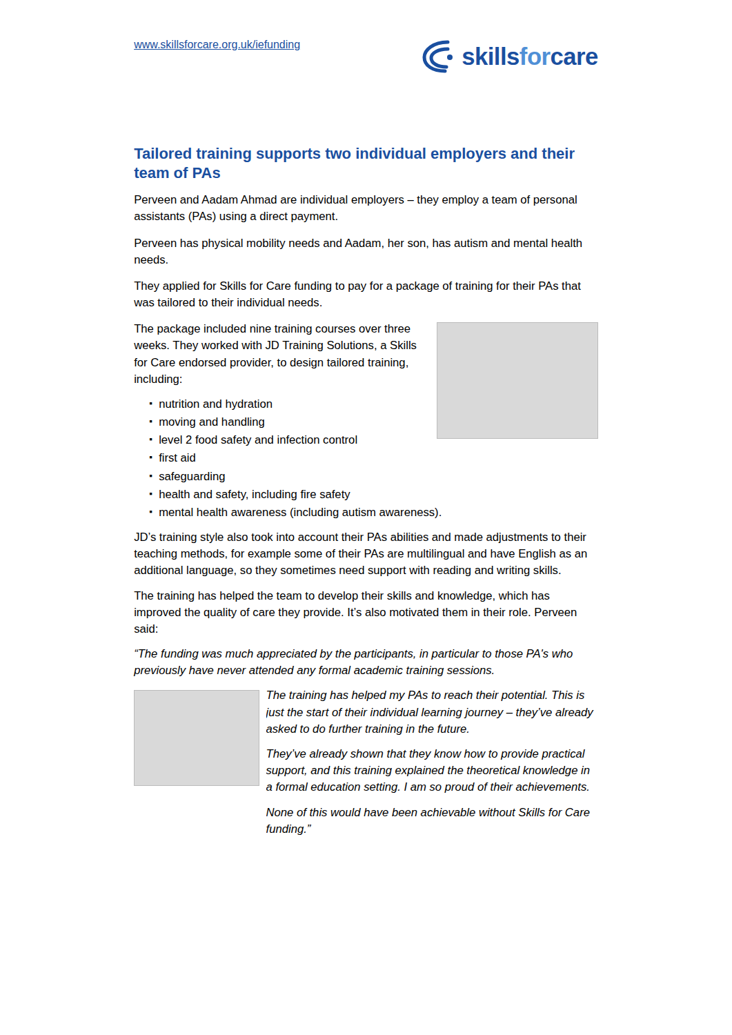www.skillsforcare.org.uk/iefunding
skillsforcare
Tailored training supports two individual employers and their team of PAs
Perveen and Aadam Ahmad are individual employers – they employ a team of personal assistants (PAs) using a direct payment.
Perveen has physical mobility needs and Aadam, her son, has autism and mental health needs.
They applied for Skills for Care funding to pay for a package of training for their PAs that was tailored to their individual needs.
The package included nine training courses over three weeks. They worked with JD Training Solutions, a Skills for Care endorsed provider, to design tailored training, including:
nutrition and hydration
moving and handling
level 2 food safety and infection control
first aid
safeguarding
health and safety, including fire safety
mental health awareness (including autism awareness).
JD’s training style also took into account their PAs abilities and made adjustments to their teaching methods, for example some of their PAs are multilingual and have English as an additional language, so they sometimes need support with reading and writing skills.
The training has helped the team to develop their skills and knowledge, which has improved the quality of care they provide. It’s also motivated them in their role. Perveen said:
“The funding was much appreciated by the participants, in particular to those PA's who previously have never attended any formal academic training sessions.
The training has helped my PAs to reach their potential. This is just the start of their individual learning journey – they’ve already asked to do further training in the future.
They’ve already shown that they know how to provide practical support, and this training explained the theoretical knowledge in a formal education setting. I am so proud of their achievements.
None of this would have been achievable without Skills for Care funding.”